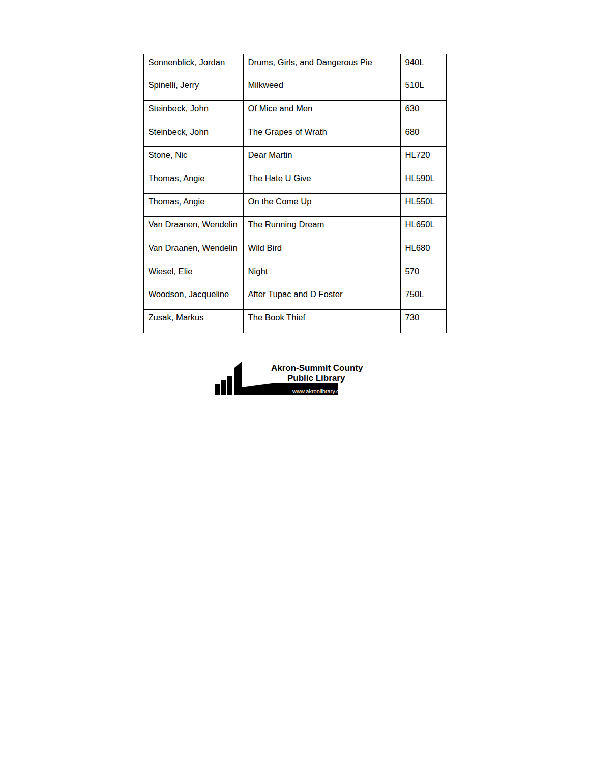| Sonnenblick, Jordan | Drums, Girls, and Dangerous Pie | 940L |
| Spinelli, Jerry | Milkweed | 510L |
| Steinbeck, John | Of Mice and Men | 630 |
| Steinbeck, John | The Grapes of Wrath | 680 |
| Stone, Nic | Dear Martin | HL720 |
| Thomas, Angie | The Hate U Give | HL590L |
| Thomas, Angie | On the Come Up | HL550L |
| Van Draanen, Wendelin | The Running Dream | HL650L |
| Van Draanen, Wendelin | Wild Bird | HL680 |
| Wiesel, Elie | Night | 570 |
| Woodson, Jacqueline | After Tupac and D Foster | 750L |
| Zusak, Markus | The Book Thief | 730 |
Akron-Summit County Public Library www.akronlibrary.org